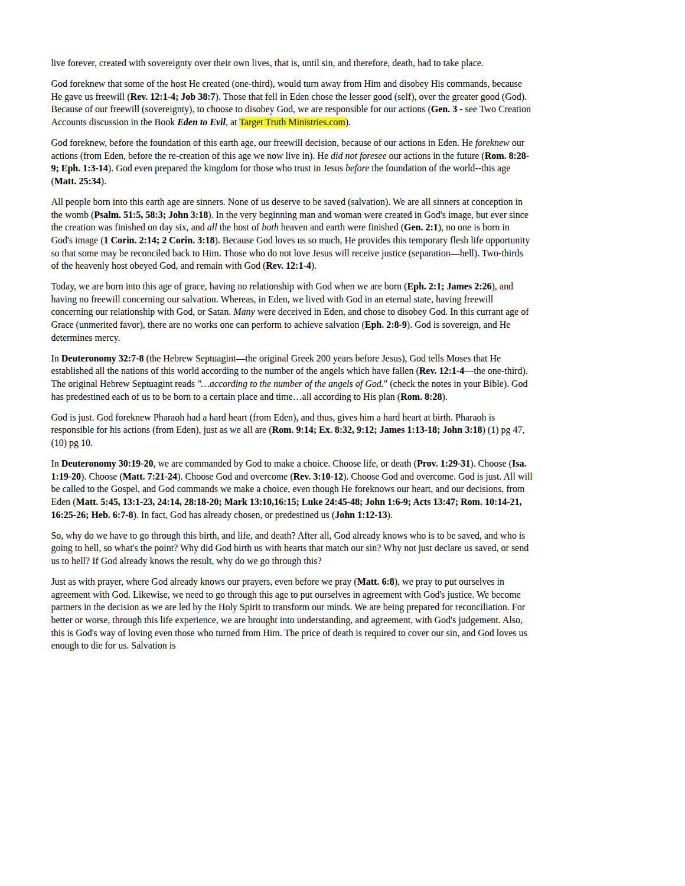live forever, created with sovereignty over their own lives, that is, until sin, and therefore, death, had to take place.
God foreknew that some of the host He created (one-third), would turn away from Him and disobey His commands, because He gave us freewill (Rev. 12:1-4; Job 38:7). Those that fell in Eden chose the lesser good (self), over the greater good (God). Because of our freewill (sovereignty), to choose to disobey God, we are responsible for our actions (Gen. 3 - see Two Creation Accounts discussion in the Book Eden to Evil, at Target Truth Ministries.com).
God foreknew, before the foundation of this earth age, our freewill decision, because of our actions in Eden. He foreknew our actions (from Eden, before the re-creation of this age we now live in). He did not foresee our actions in the future (Rom. 8:28-9; Eph. 1:3-14). God even prepared the kingdom for those who trust in Jesus before the foundation of the world--this age (Matt. 25:34).
All people born into this earth age are sinners. None of us deserve to be saved (salvation). We are all sinners at conception in the womb (Psalm. 51:5, 58:3; John 3:18). In the very beginning man and woman were created in God's image, but ever since the creation was finished on day six, and all the host of both heaven and earth were finished (Gen. 2:1), no one is born in God's image (1 Corin. 2:14; 2 Corin. 3:18). Because God loves us so much, He provides this temporary flesh life opportunity so that some may be reconciled back to Him. Those who do not love Jesus will receive justice (separation—hell). Two-thirds of the heavenly host obeyed God, and remain with God (Rev. 12:1-4).
Today, we are born into this age of grace, having no relationship with God when we are born (Eph. 2:1; James 2:26), and having no freewill concerning our salvation. Whereas, in Eden, we lived with God in an eternal state, having freewill concerning our relationship with God, or Satan. Many were deceived in Eden, and chose to disobey God. In this currant age of Grace (unmerited favor), there are no works one can perform to achieve salvation (Eph. 2:8-9). God is sovereign, and He determines mercy.
In Deuteronomy 32:7-8 (the Hebrew Septuagint—the original Greek 200 years before Jesus), God tells Moses that He established all the nations of this world according to the number of the angels which have fallen (Rev. 12:1-4—the one-third). The original Hebrew Septuagint reads "…according to the number of the angels of God." (check the notes in your Bible). God has predestined each of us to be born to a certain place and time…all according to His plan (Rom. 8:28).
God is just. God foreknew Pharaoh had a hard heart (from Eden), and thus, gives him a hard heart at birth. Pharaoh is responsible for his actions (from Eden), just as we all are (Rom. 9:14; Ex. 8:32, 9:12; James 1:13-18; John 3:18) (1) pg 47, (10) pg 10.
In Deuteronomy 30:19-20, we are commanded by God to make a choice. Choose life, or death (Prov. 1:29-31). Choose (Isa. 1:19-20). Choose (Matt. 7:21-24). Choose God and overcome (Rev. 3:10-12). Choose God and overcome. God is just. All will be called to the Gospel, and God commands we make a choice, even though He foreknows our heart, and our decisions, from Eden (Matt. 5:45, 13:1-23, 24:14, 28:18-20; Mark 13:10,16:15; Luke 24:45-48; John 1:6-9; Acts 13:47; Rom. 10:14-21, 16:25-26; Heb. 6:7-8). In fact, God has already chosen, or predestined us (John 1:12-13).
So, why do we have to go through this birth, and life, and death? After all, God already knows who is to be saved, and who is going to hell, so what's the point? Why did God birth us with hearts that match our sin? Why not just declare us saved, or send us to hell? If God already knows the result, why do we go through this?
Just as with prayer, where God already knows our prayers, even before we pray (Matt. 6:8), we pray to put ourselves in agreement with God. Likewise, we need to go through this age to put ourselves in agreement with God's justice. We become partners in the decision as we are led by the Holy Spirit to transform our minds. We are being prepared for reconciliation. For better or worse, through this life experience, we are brought into understanding, and agreement, with God's judgement. Also, this is God's way of loving even those who turned from Him. The price of death is required to cover our sin, and God loves us enough to die for us. Salvation is